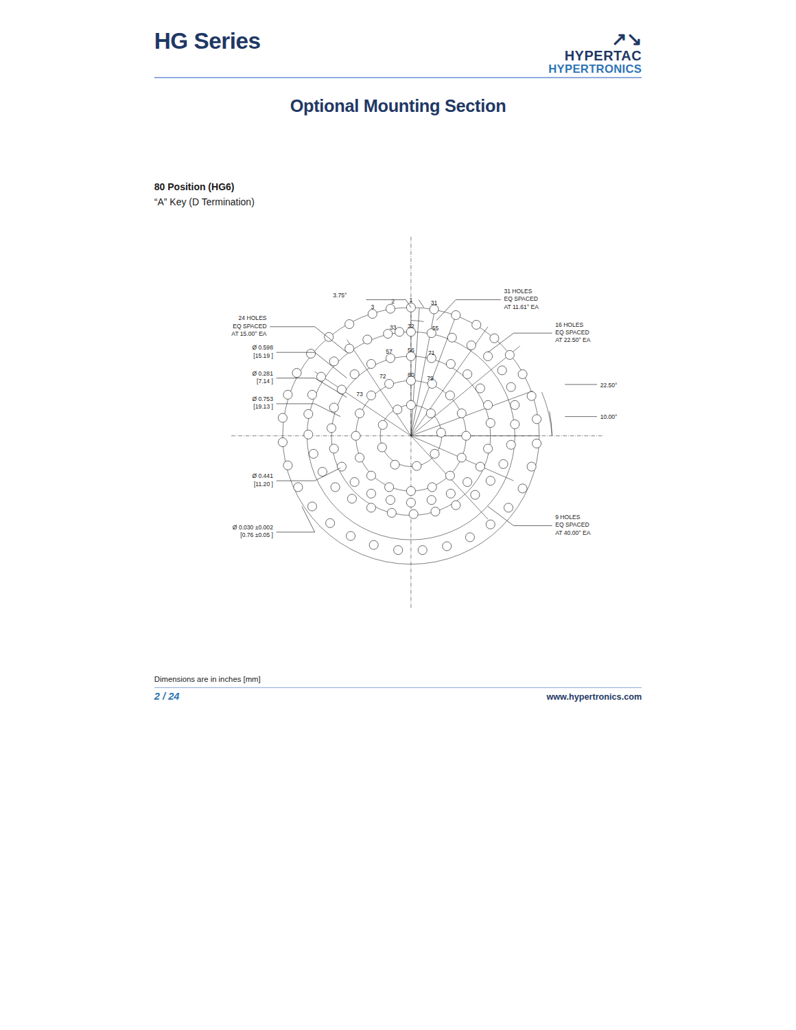HG Series
↗↘
HYPERTAC
HYPERTRONICS
Optional Mounting Section
80 Position (HG6)
“A” Key (D Termination)
3.75° 31 HOLES EQ SPACED AT 11.61° EA 24 HOLES EQ SPACED AT 15.00° EA 16 HOLES EQ SPACED AT 22.50° EA 9 HOLES EQ SPACED AT 40.00° EA Ø 0.598 [15.19 ] Ø 0.281 [7.14 ] Ø 0.753 [19.13 ] Ø 0.441 [11.20 ] Ø 0.030 ±0.002 [0.76 ±0.05 ] 22.50° 10.00° 1 2 3 31 32 33 55 56 57 71 80 72 79 73
Dimensions are in inches [mm]
2 / 24
www.hypertronics.com